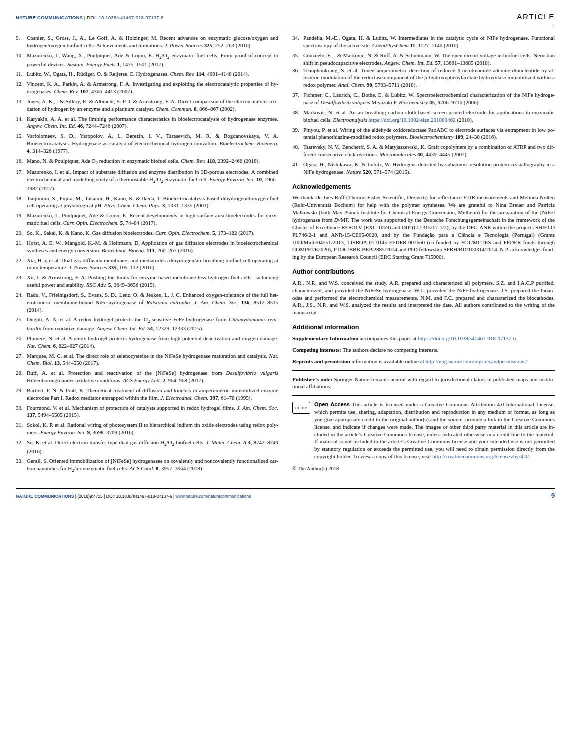NATURE COMMUNICATIONS | DOI: 10.1038/s41467-018-07137-6
ARTICLE
Cosnier, S., Gross, J., A., Le Goff, A. & Holzinger, M. Recent advances on enzymatic glucose/oxygen and hydrogen/oxygen biofuel cells. Achievements and limitations. J. Power Sources 325, 252–263 (2016).
Mazurenko, I., Wang, X., Poulpiquet, Ade & Lojou, E. H2/O2 enzymatic fuel cells. From proof-of-concept to powerful devices. Sustain. Energy Fuels 1, 1475–1501 (2017).
Lubitz, W., Ogata, H., Rüdiger, O. & Reijerse, E. Hydrogenases. Chem. Rev. 114, 4081–4148 (2014).
Vincent, K. A., Parkin, A. & Armstrong, F. A. Investigating and exploiting the electrocatalytic properties of hydrogenases. Chem. Rev. 107, 4366–4413 (2007).
Jones, A. K., . & Sillery, E. & Albracht, S. P. J. & Armstrong, F. A. Direct comparison of the electrocatalytic oxidation of hydrogen by an enzyme and a platinum catalyst. Chem. Commun. 8, 866–867 (2002).
Karyakin, A. A. et al. The limiting performance characteristics in bioelectrocatalysis of hydrogenase enzymes. Angew. Chem. Int. Ed. 46, 7244–7246 (2007).
Varfolomeev, S. D., Yaropolov, A. I., Berezin, I. V., Tarasevich, M. R. & Bogdanovskaya, V. A. Bioelectrocatalysis. Hydrogenase as catalyst of electrochemical hydrogen ionization. Bioelectrochem. Bioenerg. 4, 314–326 (1977).
Mano, N. & Poulpiquet, Ade O2 reduction in enzymatic biofuel cells. Chem. Rev. 118, 2392–2468 (2018).
Mazurenko, I. et al. Impact of substrate diffusion and enzyme distribution in 3D-porous electrodes. A combined electrochemical and modelling study of a thermostable H2/O2 enzymatic fuel cell. Energy Environ. Sci. 10, 1966–1982 (2017).
Tsujimura, S., Fujita, M., Tatsumi, H., Kano, K. & Ikeda, T. Bioelectrocatalysis-based dihydrogen/dioxygen fuel cell operating at physiological pH. Phys. Chem. Chem. Phys. 3, 1331–1335 (2001).
Mazurenko, I., Poulpiquet, Ade & Lojou, E. Recent developments in high surface area bioelectrodes for enzymatic fuel cells. Curr. Opin. Electrochem. 5, 74–84 (2017).
So, K., Sakai, K. & Kano, K. Gas diffusion bioelectrodes. Curr. Opin. Electrochem. 5, 173–182 (2017).
Horst, A. E. W., Mangold, K.-M. & Holtmann, D. Application of gas diffusion electrodes in bioelectrochemical syntheses and energy conversion. Biotechnol. Bioeng. 113, 260–267 (2016).
Xia, H.-q et al. Dual gas-diffusion membrane- and mediatorless dihydrogen/air-breathing biofuel cell operating at room temperature. J. Power Sources 335, 105–112 (2016).
Xu, L & Armstrong, F. A. Pushing the limits for enzyme-based membrane-less hydrogen fuel cells—achieving useful power and stability. RSC Adv. 5, 3649–3656 (2015).
Radu, V., Frielingsdorf, S., Evans, S. D., Lenz, O. & Jeuken, L. J. C. Enhanced oxygen-tolerance of the full heterotrimeric membrane-bound NiFe-hydrogenase of Ralstonia eutropha. J. Am. Chem. Soc. 136, 8512–8515 (2014).
Oughli, A. A. et al. A redox hydrogel protects the O2-sensitive FeFe-hydrogenase from Chlamydomonas reinhardtii from oxidative damage. Angew. Chem. Int. Ed. 54, 12329–12333 (2015).
Plumeré, N. et al. A redox hydrogel protects hydrogenase from high-potential deactivation and oxygen damage. Nat. Chem. 6, 822–827 (2014).
Marques, M. C. et al. The direct role of selenocysteine in the NiFeSe hydrogenase maturation and catalysis. Nat. Chem. Biol. 13, 544–550 (2017).
Ruff, A. et al. Protection and reactivation of the [NiFeSe] hydrogenase from Desulfovibrio vulgaris Hildenborough under oxidative conditions. ACS Energy Lett. 2, 964–968 (2017).
Bartlett, P. N. & Pratt, K. Theoretical treatment of diffusion and kinetics in amperometric immobilized enzyme electrodes Part I. Redox mediator entrapped within the film. J. Electroanal. Chem. 397, 61–78 (1995).
Fourmond, V. et al. Mechanism of protection of catalysts supported in redox hydrogel films. J. Am. Chem. Soc. 137, 5494–5505 (2015).
Sokol, K. P. et al. Rational wiring of photosystem II to hierarchical indium tin oxide electrodes using redox polymers. Energy Environ. Sci. 9, 3698–3709 (2016).
So, K. et al. Direct electron transfer-type dual gas diffusion H2/O2 biofuel cells. J. Mater. Chem. A 4, 8742–8749 (2016).
Gentil, S. Oriented immobilization of [NiFeSe] hydrogenases on covalently and noncovalently functionalized carbon nanotubes for H2/air enzymatic fuel cells. ACS Catal. 8, 3957–3964 (2018).
Pandelia, M.-E., Ogata, H. & Lubitz, W. Intermediates in the catalytic cycle of NiFe hydrogenase. Functional spectroscopy of the active site. ChemPhysChem 11, 1127–1140 (2010).
Conzuelo, F., . & Marković, N. & Ruff, A. & Schuhmann, W. The open circuit voltage in biofuel cells. Nernstian shift in pseudocapacitive electrodes. Angew. Chem. Int. Ed. 57, 13681–13685 (2018).
Teanphonkrang, S. et al. Tuned amperometric detection of reduced β-nicotinamide adenine dinucleotide by allosteric modulation of the reductase component of the p-hydroxyphenylacetate hydroxylase immobilized within a redox polymer. Anal. Chem. 90, 5703–5711 (2018).
Fichtner, C., Laurich, C., Bothe, E. & Lubitz, W. Spectroelectrochemical characterization of the NiFe hydrogenase of Desulfovibrio vulgaris Miyazaki F. Biochemistry 45, 9706–9716 (2006).
Marković, N. et al. An air-breathing carbon cloth-based screen-printed electrode for applications in enzymatic biofuel cells. Electroanalysis https://doi.org/10.1002/elan.201800462 (2018).
Pinyou, P. et al. Wiring of the aldehyde oxidoreductase PaoABC to electrode surfaces via entrapment in low potential phenothiazine-modified redox polymers. Bioelectrochemistry 109, 24–30 (2016).
Tsarevsky, N. V., Bencherif, S. A. & Matyjaszewski, K. Graft copolymers by a combination of ATRP and two different consecutive click reactions. Macromolecules 40, 4439–4445 (2007).
Ogata, H., Nishikawa, K. & Lubitz, W. Hydrogens detected by subatomic resolution protein crystallography in a NiFe hydrogenase. Nature 520, 571–574 (2015).
Acknowledgements
We thank Dr. Ines Ruff (Thermo Fisher Scientific, Dreieich) for reflectance FTIR measurements and Melinda Nolten (Ruhr-Universität Bochum) for help with the polymer syntheses. We are grateful to Nina Breuer and Patricia Malkowski (both Max-Planck Institute for Chemical Energy Conversion, Mülheim) for the preparation of the [NiFe] hydrogenase from Dv MF. The work was supported by the Deutsche Forschungsgemeinschaft in the framework of the Cluster of Excellence RESOLV (EXC 1069) and DIP (LU 315/17-1/2), by the DFG-ANR within the projects SHIELD PL746/2-1 and ANR-15-CE05-0020, and by the Fundação para a Ciência e Tecnologia (Portugal) (Grants UID/Multi/04551/2013, LISBOA-01-0145-FEDER-007660 (co-funded by FCT/MCTES and FEDER funds through COMPETE2020), PTDC/BBB-BEP/2885/2014 and PhD fellowship SFRH/BD/100314/2014. N.P. acknowledges funding by the European Research Council (ERC Starting Grant 715900).
Author contributions
A.R., N.P., and W.S. conceived the study. A.R. prepared and characterized all polymers. S.Z. and I.A.C.P purified, characterized, and provided the NiFeSe hydrogenase. W.L. provided the NiFe hydrogenase. J.S. prepared the bioanodes and performed the electrochemical measurements. N.M. and F.C. prepared and characterized the biocathodes. A.R., J.S., N.P., and W.S. analyzed the results and interpreted the date. All authors contributed to the writing of the manuscript.
Additional information
Supplementary Information accompanies this paper at https://doi.org/10.1038/s41467-018-07137-6.
Competing interests: The authors declare no competing interests.
Reprints and permission information is available online at http://npg.nature.com/reprintsandpermissions/
Publisher’s note: Springer Nature remains neutral with regard to jurisdictional claims in published maps and institutional affiliations.
CC BY
Open Access This article is licensed under a Creative Commons Attribution 4.0 International License, which permits use, sharing, adaptation, distribution and reproduction in any medium or format, as long as you give appropriate credit to the original author(s) and the source, provide a link to the Creative Commons license, and indicate if changes were made. The images or other third party material in this article are included in the article’s Creative Commons license, unless indicated otherwise in a credit line to the material. If material is not included in the article’s Creative Commons license and your intended use is not permitted by statutory regulation or exceeds the permitted use, you will need to obtain permission directly from the copyright holder. To view a copy of this license, visit http://creativecommons.org/licenses/by/4.0/.
© The Author(s) 2018
NATURE COMMUNICATIONS | (2018)9:4715 | DOI: 10.1038/s41467-018-07137-6 | www.nature.com/naturecommunications
9